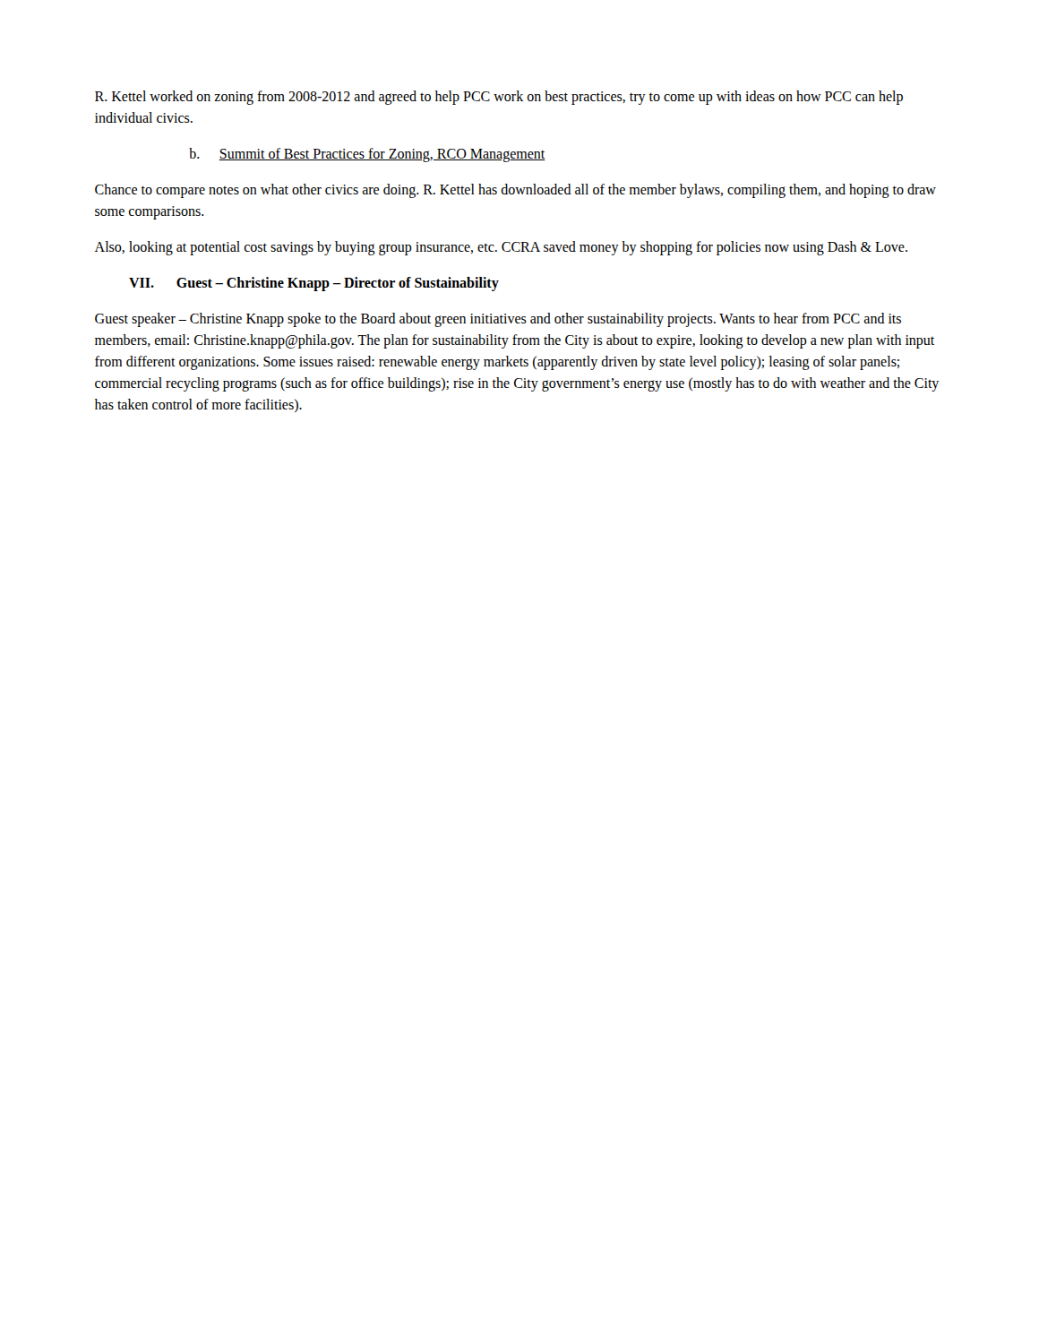R. Kettel worked on zoning from 2008-2012 and agreed to help PCC work on best practices, try to come up with ideas on how PCC can help individual civics.
b. Summit of Best Practices for Zoning, RCO Management
Chance to compare notes on what other civics are doing. R. Kettel has downloaded all of the member bylaws, compiling them, and hoping to draw some comparisons.
Also, looking at potential cost savings by buying group insurance, etc. CCRA saved money by shopping for policies now using Dash & Love.
VII. Guest – Christine Knapp – Director of Sustainability
Guest speaker – Christine Knapp spoke to the Board about green initiatives and other sustainability projects. Wants to hear from PCC and its members, email: Christine.knapp@phila.gov. The plan for sustainability from the City is about to expire, looking to develop a new plan with input from different organizations. Some issues raised: renewable energy markets (apparently driven by state level policy); leasing of solar panels; commercial recycling programs (such as for office buildings); rise in the City government’s energy use (mostly has to do with weather and the City has taken control of more facilities).